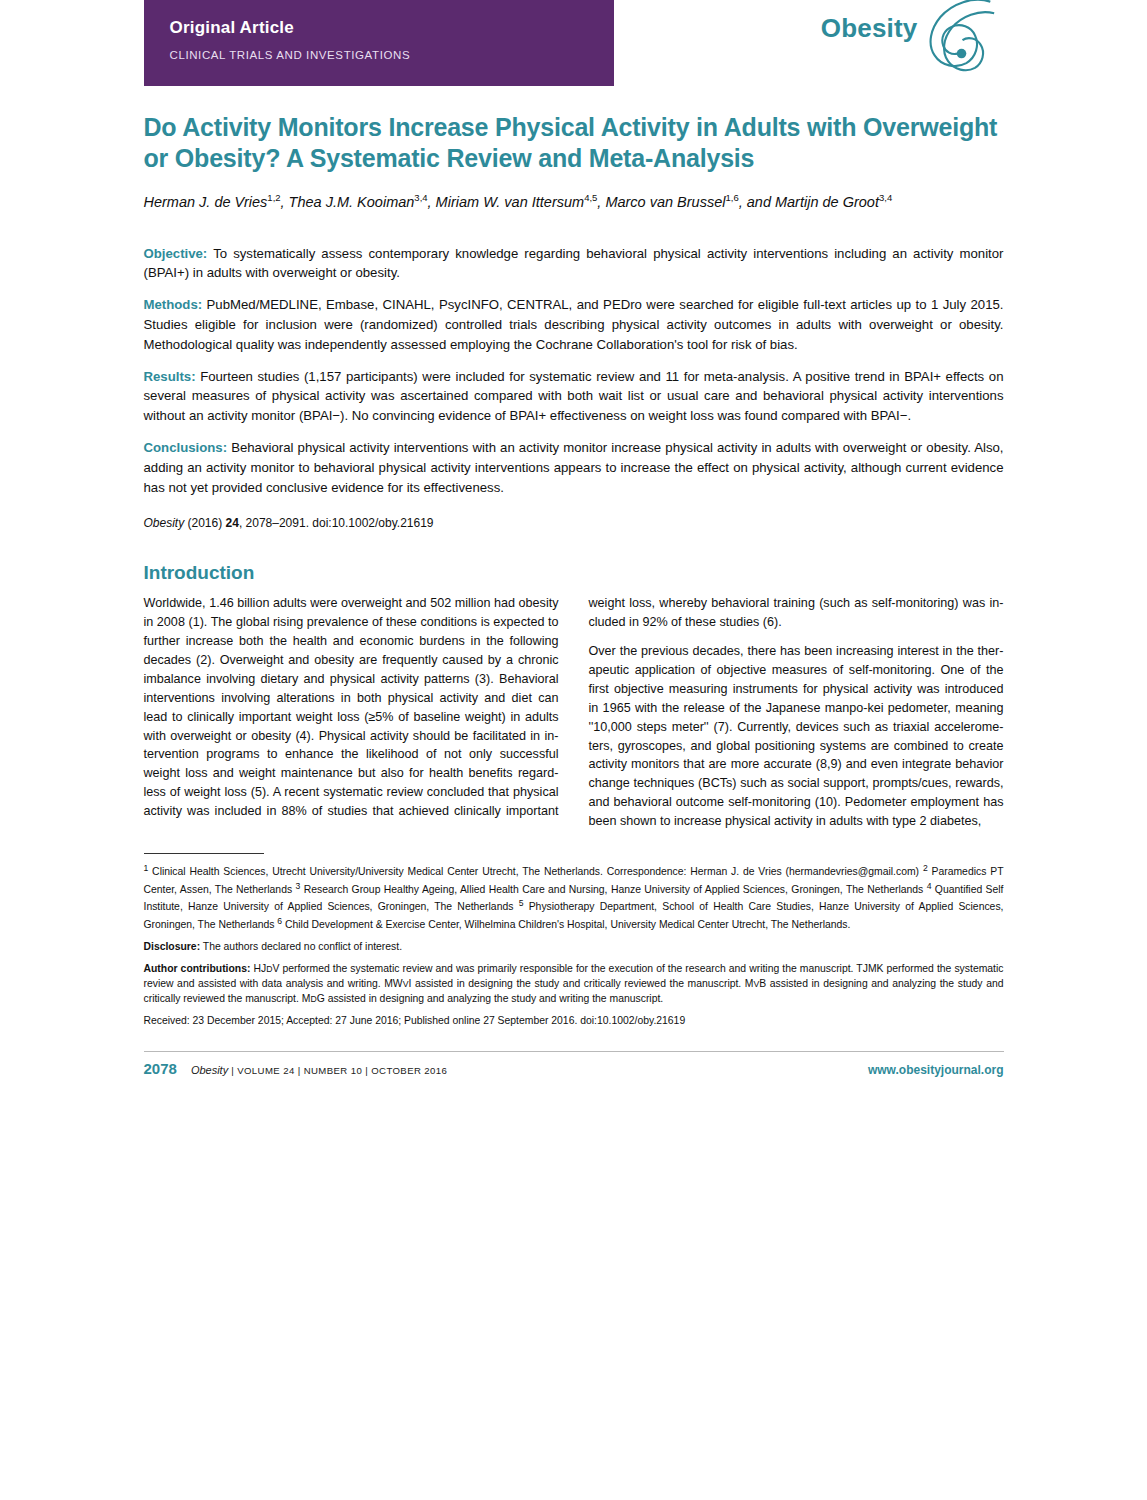Original Article
Clinical Trials and Investigations
Obesity
Do Activity Monitors Increase Physical Activity in Adults with Overweight or Obesity? A Systematic Review and Meta-Analysis
Herman J. de Vries1,2, Thea J.M. Kooiman3,4, Miriam W. van Ittersum4,5, Marco van Brussel1,6, and Martijn de Groot3,4
Objective: To systematically assess contemporary knowledge regarding behavioral physical activity interventions including an activity monitor (BPAI+) in adults with overweight or obesity.
Methods: PubMed/MEDLINE, Embase, CINAHL, PsycINFO, CENTRAL, and PEDro were searched for eligible full-text articles up to 1 July 2015. Studies eligible for inclusion were (randomized) controlled trials describing physical activity outcomes in adults with overweight or obesity. Methodological quality was independently assessed employing the Cochrane Collaboration's tool for risk of bias.
Results: Fourteen studies (1,157 participants) were included for systematic review and 11 for meta-analysis. A positive trend in BPAI+ effects on several measures of physical activity was ascertained compared with both wait list or usual care and behavioral physical activity interventions without an activity monitor (BPAI−). No convincing evidence of BPAI+ effectiveness on weight loss was found compared with BPAI−.
Conclusions: Behavioral physical activity interventions with an activity monitor increase physical activity in adults with overweight or obesity. Also, adding an activity monitor to behavioral physical activity interventions appears to increase the effect on physical activity, although current evidence has not yet provided conclusive evidence for its effectiveness.
Obesity (2016) 24, 2078–2091. doi:10.1002/oby.21619
Introduction
Worldwide, 1.46 billion adults were overweight and 502 million had obesity in 2008 (1). The global rising prevalence of these conditions is expected to further increase both the health and economic burdens in the following decades (2). Overweight and obesity are frequently caused by a chronic imbalance involving dietary and physical activity patterns (3). Behavioral interventions involving alterations in both physical activity and diet can lead to clinically important weight loss (≥5% of baseline weight) in adults with overweight or obesity (4). Physical activity should be facilitated in intervention programs to enhance the likelihood of not only successful weight loss and weight maintenance but also for health benefits regardless of weight loss (5). A recent systematic review concluded that physical activity was included in 88% of studies that achieved clinically important weight loss, whereby behavioral training (such as self-monitoring) was included in 92% of these studies (6).
Over the previous decades, there has been increasing interest in the therapeutic application of objective measures of self-monitoring. One of the first objective measuring instruments for physical activity was introduced in 1965 with the release of the Japanese manpo-kei pedometer, meaning ''10,000 steps meter'' (7). Currently, devices such as triaxial accelerometers, gyroscopes, and global positioning systems are combined to create activity monitors that are more accurate (8,9) and even integrate behavior change techniques (BCTs) such as social support, prompts/cues, rewards, and behavioral outcome self-monitoring (10). Pedometer employment has been shown to increase physical activity in adults with type 2 diabetes,
1 Clinical Health Sciences, Utrecht University/University Medical Center Utrecht, The Netherlands. Correspondence: Herman J. de Vries (hermandevries@gmail.com) 2 Paramedics PT Center, Assen, The Netherlands 3 Research Group Healthy Ageing, Allied Health Care and Nursing, Hanze University of Applied Sciences, Groningen, The Netherlands 4 Quantified Self Institute, Hanze University of Applied Sciences, Groningen, The Netherlands 5 Physiotherapy Department, School of Health Care Studies, Hanze University of Applied Sciences, Groningen, The Netherlands 6 Child Development & Exercise Center, Wilhelmina Children's Hospital, University Medical Center Utrecht, The Netherlands.
Disclosure: The authors declared no conflict of interest.
Author contributions: HJDV performed the systematic review and was primarily responsible for the execution of the research and writing the manuscript. TJMK performed the systematic review and assisted with data analysis and writing. MWVI assisted in designing the study and critically reviewed the manuscript. MVB assisted in designing and analyzing the study and critically reviewed the manuscript. MDG assisted in designing and analyzing the study and writing the manuscript.
Received: 23 December 2015; Accepted: 27 June 2016; Published online 27 September 2016. doi:10.1002/oby.21619
2078
Obesity | VOLUME 24 | NUMBER 10 | OCTOBER 2016
www.obesityjournal.org